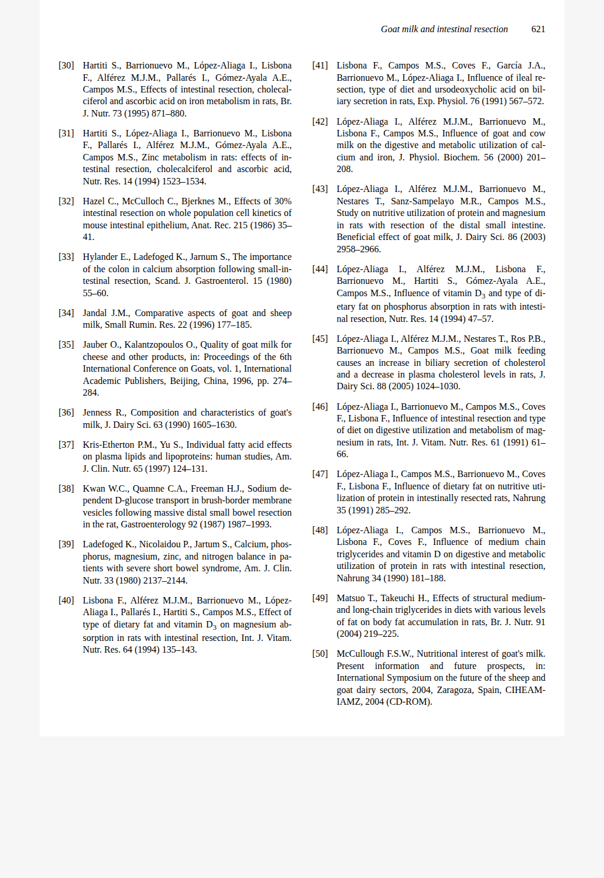Goat milk and intestinal resection 621
[30] Hartiti S., Barrionuevo M., López-Aliaga I., Lisbona F., Alférez M.J.M., Pallarés I., Gómez-Ayala A.E., Campos M.S., Effects of intestinal resection, cholecalciferol and ascorbic acid on iron metabolism in rats, Br. J. Nutr. 73 (1995) 871–880.
[31] Hartiti S., López-Aliaga I., Barrionuevo M., Lisbona F., Pallarés I., Alférez M.J.M., Gómez-Ayala A.E., Campos M.S., Zinc metabolism in rats: effects of intestinal resection, cholecalciferol and ascorbic acid, Nutr. Res. 14 (1994) 1523–1534.
[32] Hazel C., McCulloch C., Bjerknes M., Effects of 30% intestinal resection on whole population cell kinetics of mouse intestinal epithelium, Anat. Rec. 215 (1986) 35–41.
[33] Hylander E., Ladefoged K., Jarnum S., The importance of the colon in calcium absorption following small-intestinal resection, Scand. J. Gastroenterol. 15 (1980) 55–60.
[34] Jandal J.M., Comparative aspects of goat and sheep milk, Small Rumin. Res. 22 (1996) 177–185.
[35] Jauber O., Kalantzopoulos O., Quality of goat milk for cheese and other products, in: Proceedings of the 6th International Conference on Goats, vol. 1, International Academic Publishers, Beijing, China, 1996, pp. 274–284.
[36] Jenness R., Composition and characteristics of goat's milk, J. Dairy Sci. 63 (1990) 1605–1630.
[37] Kris-Etherton P.M., Yu S., Individual fatty acid effects on plasma lipids and lipoproteins: human studies, Am. J. Clin. Nutr. 65 (1997) 124–131.
[38] Kwan W.C., Quamne C.A., Freeman H.J., Sodium dependent D-glucose transport in brush-border membrane vesicles following massive distal small bowel resection in the rat, Gastroenterology 92 (1987) 1987–1993.
[39] Ladefoged K., Nicolaidou P., Jartum S., Calcium, phosphorus, magnesium, zinc, and nitrogen balance in patients with severe short bowel syndrome, Am. J. Clin. Nutr. 33 (1980) 2137–2144.
[40] Lisbona F., Alférez M.J.M., Barrionuevo M., López-Aliaga I., Pallarés I., Hartiti S., Campos M.S., Effect of type of dietary fat and vitamin D3 on magnesium absorption in rats with intestinal resection, Int. J. Vitam. Nutr. Res. 64 (1994) 135–143.
[41] Lisbona F., Campos M.S., Coves F., García J.A., Barrionuevo M., López-Aliaga I., Influence of ileal resection, type of diet and ursodeoxycholic acid on biliary secretion in rats, Exp. Physiol. 76 (1991) 567–572.
[42] López-Aliaga I., Alférez M.J.M., Barrionuevo M., Lisbona F., Campos M.S., Influence of goat and cow milk on the digestive and metabolic utilization of calcium and iron, J. Physiol. Biochem. 56 (2000) 201–208.
[43] López-Aliaga I., Alférez M.J.M., Barrionuevo M., Nestares T., Sanz-Sampelayo M.R., Campos M.S., Study on nutritive utilization of protein and magnesium in rats with resection of the distal small intestine. Beneficial effect of goat milk, J. Dairy Sci. 86 (2003) 2958–2966.
[44] López-Aliaga I., Alférez M.J.M., Lisbona F., Barrionuevo M., Hartiti S., Gómez-Ayala A.E., Campos M.S., Influence of vitamin D3 and type of dietary fat on phosphorus absorption in rats with intestinal resection, Nutr. Res. 14 (1994) 47–57.
[45] López-Aliaga I., Alférez M.J.M., Nestares T., Ros P.B., Barrionuevo M., Campos M.S., Goat milk feeding causes an increase in biliary secretion of cholesterol and a decrease in plasma cholesterol levels in rats, J. Dairy Sci. 88 (2005) 1024–1030.
[46] López-Aliaga I., Barrionuevo M., Campos M.S., Coves F., Lisbona F., Influence of intestinal resection and type of diet on digestive utilization and metabolism of magnesium in rats, Int. J. Vitam. Nutr. Res. 61 (1991) 61–66.
[47] López-Aliaga I., Campos M.S., Barrionuevo M., Coves F., Lisbona F., Influence of dietary fat on nutritive utilization of protein in intestinally resected rats, Nahrung 35 (1991) 285–292.
[48] López-Aliaga I., Campos M.S., Barrionuevo M., Lisbona F., Coves F., Influence of medium chain triglycerides and vitamin D on digestive and metabolic utilization of protein in rats with intestinal resection, Nahrung 34 (1990) 181–188.
[49] Matsuo T., Takeuchi H., Effects of structural medium- and long-chain triglycerides in diets with various levels of fat on body fat accumulation in rats, Br. J. Nutr. 91 (2004) 219–225.
[50] McCullough F.S.W., Nutritional interest of goat's milk. Present information and future prospects, in: International Symposium on the future of the sheep and goat dairy sectors, 2004, Zaragoza, Spain, CIHEAM-IAMZ, 2004 (CD-ROM).